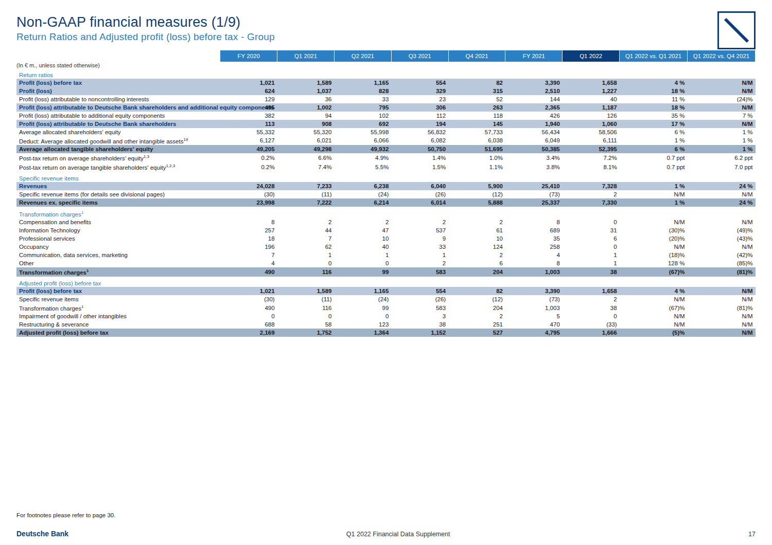Non-GAAP financial measures (1/9)
Return Ratios and Adjusted profit (loss) before tax - Group
| | FY 2020 | Q1 2021 | Q2 2021 | Q3 2021 | Q4 2021 | FY 2021 | Q1 2022 | Q1 2022 vs. Q1 2021 | Q1 2022 vs. Q4 2021 |
| --- | --- | --- | --- | --- | --- | --- | --- | --- | --- |
| (In € m., unless stated otherwise) | |
| Return ratios | |
| Profit (loss) before tax | 1,021 | 1,589 | 1,165 | 554 | 82 | 3,390 | 1,658 | 4 % | N/M |
| Profit (loss) | 624 | 1,037 | 828 | 329 | 315 | 2,510 | 1,227 | 18 % | N/M |
| Profit (loss) attributable to noncontrolling interests | 129 | 36 | 33 | 23 | 52 | 144 | 40 | 11 % | (24)% |
| Profit (loss) attributable to Deutsche Bank shareholders and additional equity components | 495 | 1,002 | 795 | 306 | 263 | 2,365 | 1,187 | 18 % | N/M |
| Profit (loss) attributable to additional equity components | 382 | 94 | 102 | 112 | 118 | 426 | 126 | 35 % | 7 % |
| Profit (loss) attributable to Deutsche Bank shareholders | 113 | 908 | 692 | 194 | 145 | 1,940 | 1,060 | 17 % | N/M |
| Average allocated shareholders' equity | 55,332 | 55,320 | 55,998 | 56,832 | 57,733 | 56,434 | 58,506 | 6 % | 1 % |
| Deduct: Average allocated goodwill and other intangible assets 19 | 6,127 | 6,021 | 6,066 | 6,082 | 6,038 | 6,049 | 6,111 | 1 % | 1 % |
| Average allocated tangible shareholders' equity | 49,205 | 49,298 | 49,932 | 50,750 | 51,695 | 50,385 | 52,395 | 6 % | 1 % |
| Post-tax return on average shareholders' equity 1,3 | 0.2% | 6.6% | 4.9% | 1.4% | 1.0% | 3.4% | 7.2% | 0.7 ppt | 6.2 ppt |
| Post-tax return on average tangible shareholders' equity 1,2,3 | 0.2% | 7.4% | 5.5% | 1.5% | 1.1% | 3.8% | 8.1% | 0.7 ppt | 7.0 ppt |
| Specific revenue items | |
| Revenues | 24,028 | 7,233 | 6,238 | 6,040 | 5,900 | 25,410 | 7,328 | 1 % | 24 % |
| Specific revenue items (for details see divisional pages) | (30) | (11) | (24) | (26) | (12) | (73) | 2 | N/M | N/M |
| Revenues ex. specific items | 23,998 | 7,222 | 6,214 | 6,014 | 5,888 | 25,337 | 7,330 | 1 % | 24 % |
| Transformation charges 1 | |
| Compensation and benefits | 8 | 2 | 2 | 2 | 2 | 8 | 0 | N/M | N/M |
| Information Technology | 257 | 44 | 47 | 537 | 61 | 689 | 31 | (30)% | (49)% |
| Professional services | 18 | 7 | 10 | 9 | 10 | 35 | 6 | (20)% | (43)% |
| Occupancy | 196 | 62 | 40 | 33 | 124 | 258 | 0 | N/M | N/M |
| Communication, data services, marketing | 7 | 1 | 1 | 1 | 2 | 4 | 1 | (18)% | (42)% |
| Other | 4 | 0 | 0 | 2 | 6 | 8 | 1 | 128 % | (85)% |
| Transformation charges 1 | 490 | 116 | 99 | 583 | 204 | 1,003 | 38 | (67)% | (81)% |
| Adjusted profit (loss) before tax | |
| Profit (loss) before tax | 1,021 | 1,589 | 1,165 | 554 | 82 | 3,390 | 1,658 | 4 % | N/M |
| Specific revenue items | (30) | (11) | (24) | (26) | (12) | (73) | 2 | N/M | N/M |
| Transformation charges 1 | 490 | 116 | 99 | 583 | 204 | 1,003 | 38 | (67)% | (81)% |
| Impairment of goodwill / other intangibles | 0 | 0 | 0 | 3 | 2 | 5 | 0 | N/M | N/M |
| Restructuring & severance | 688 | 58 | 123 | 38 | 251 | 470 | (33) | N/M | N/M |
| Adjusted profit (loss) before tax | 2,169 | 1,752 | 1,364 | 1,152 | 527 | 4,795 | 1,666 | (5)% | N/M |
For footnotes please refer to page 30.
Deutsche Bank
Q1 2022 Financial Data Supplement
17